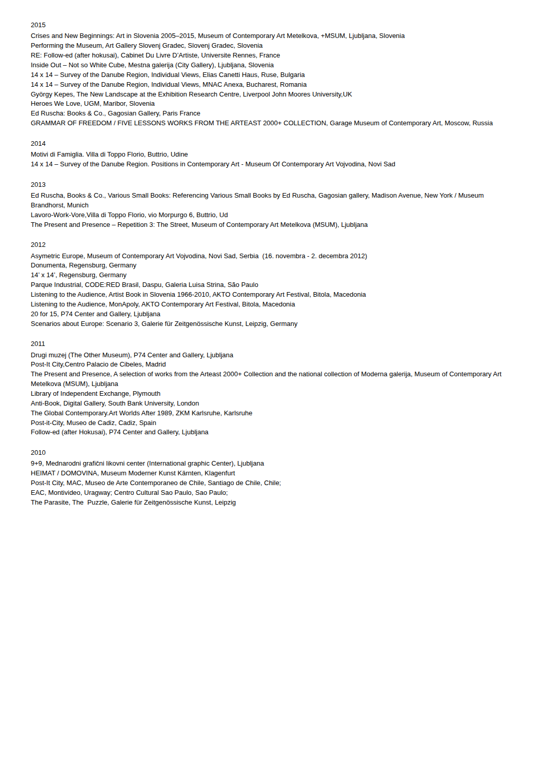2015
Crises and New Beginnings: Art in Slovenia 2005–2015, Museum of Contemporary Art Metelkova, +MSUM, Ljubljana, Slovenia
Performing the Museum, Art Gallery Slovenj Gradec, Slovenj Gradec, Slovenia
RE: Follow-ed (after hokusai), Cabinet Du Livre D’Artiste, Universite Rennes, France
Inside Out – Not so White Cube, Mestna galerija (City Gallery), Ljubljana, Slovenia
14 x 14 – Survey of the Danube Region, Individual Views, Elias Canetti Haus, Ruse, Bulgaria
14 x 14 – Survey of the Danube Region, Individual Views, MNAC Anexa, Bucharest, Romania
György Kepes, The New Landscape at the Exhibition Research Centre, Liverpool John Moores University,UK
Heroes We Love, UGM, Maribor, Slovenia
Ed Ruscha: Books & Co., Gagosian Gallery, Paris France
GRAMMAR OF FREEDOM / FIVE LESSONS WORKS FROM THE ARTEAST 2000+ COLLECTION, Garage Museum of Contemporary Art, Moscow, Russia
2014
Motivi di Famiglia. Villa di Toppo Florio, Buttrio, Udine
14 x 14 – Survey of the Danube Region. Positions in Contemporary Art - Museum Of Contemporary Art Vojvodina, Novi Sad
2013
Ed Ruscha, Books & Co., Various Small Books: Referencing Various Small Books by Ed Ruscha, Gagosian gallery, Madison Avenue, New York / Museum Brandhorst, Munich
Lavoro-Work-Vore,Villa di Toppo Florio, vio Morpurgo 6, Buttrio, Ud
The Present and Presence – Repetition 3: The Street, Museum of Contemporary Art Metelkova (MSUM), Ljubljana
2012
Asymetric Europe, Museum of Contemporary Art Vojvodina, Novi Sad, Serbia (16. novembra - 2. decembra 2012)
Donumenta, Regensburg, Germany
14’ x 14’, Regensburg, Germany
Parque Industrial, CODE:RED Brasil, Daspu, Galeria Luisa Strina, São Paulo
Listening to the Audience, Artist Book in Slovenia 1966-2010, AKTO Contemporary Art Festival, Bitola, Macedonia
Listening to the Audience, MonApoly, AKTO Contemporary Art Festival, Bitola, Macedonia
20 for 15, P74 Center and Gallery, Ljubljana
Scenarios about Europe: Scenario 3, Galerie für Zeitgenössische Kunst, Leipzig, Germany
2011
Drugi muzej (The Other Museum), P74 Center and Gallery, Ljubljana
Post-It City,Centro Palacio de Cibeles, Madrid
The Present and Presence, A selection of works from the Arteast 2000+ Collection and the national collection of Moderna galerija, Museum of Contemporary Art Metelkova (MSUM), Ljubljana
Library of Independent Exchange, Plymouth
Anti-Book, Digital Gallery, South Bank University, London
The Global Contemporary.Art Worlds After 1989, ZKM Karlsruhe, Karlsruhe
Post-it-City, Museo de Cadiz, Cadiz, Spain
Follow-ed (after Hokusai), P74 Center and Gallery, Ljubljana
2010
9+9, Mednarodni grafični likovni center (International graphic Center), Ljubljana
HEIMAT / DOMOVINA, Museum Moderner Kunst Kärnten, Klagenfurt
Post-It City, MAC, Museo de Arte Contemporaneo de Chile, Santiago de Chile, Chile;
EAC, Montivideo, Uragway; Centro Cultural Sao Paulo, Sao Paulo;
The Parasite, The Puzzle, Galerie für Zeitgenössische Kunst, Leipzig